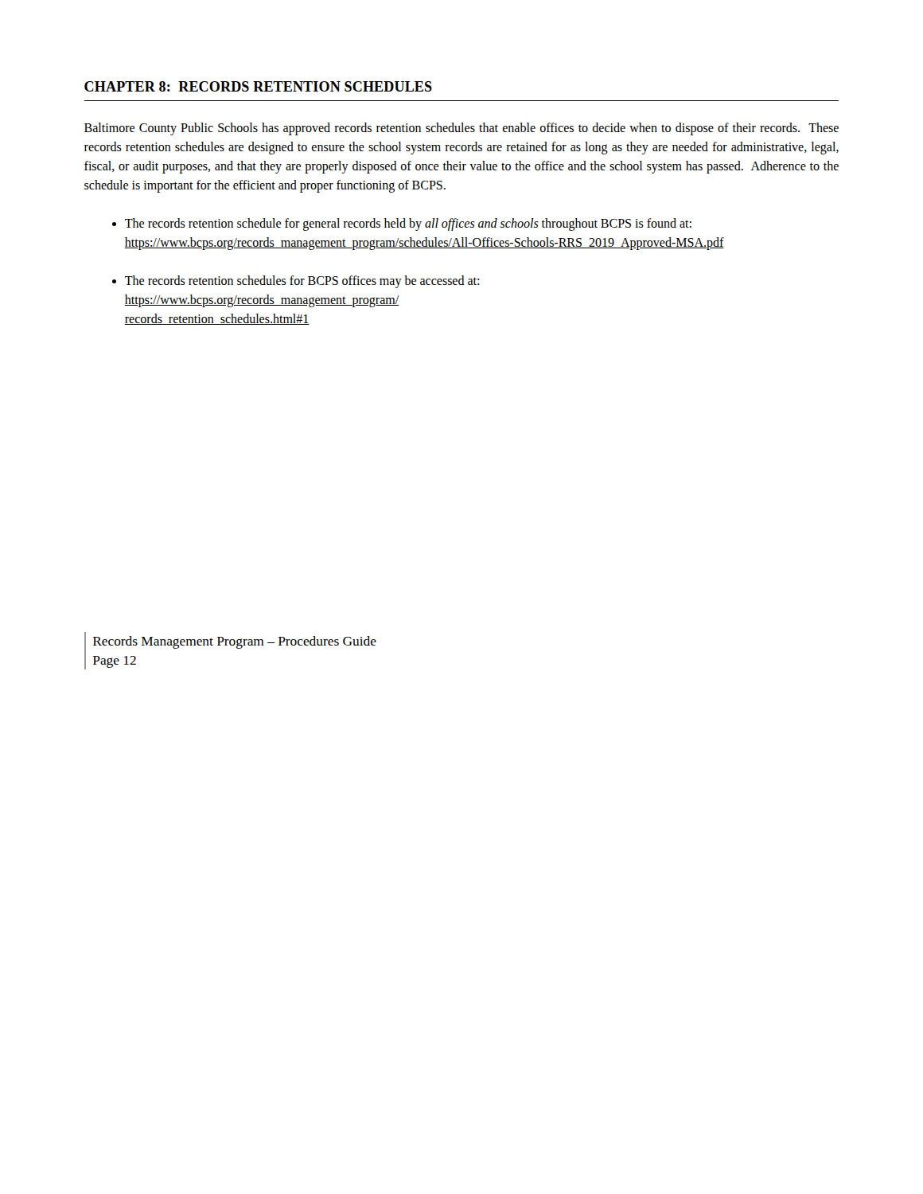CHAPTER 8: RECORDS RETENTION SCHEDULES
Baltimore County Public Schools has approved records retention schedules that enable offices to decide when to dispose of their records. These records retention schedules are designed to ensure the school system records are retained for as long as they are needed for administrative, legal, fiscal, or audit purposes, and that they are properly disposed of once their value to the office and the school system has passed. Adherence to the schedule is important for the efficient and proper functioning of BCPS.
The records retention schedule for general records held by all offices and schools throughout BCPS is found at:
https://www.bcps.org/records_management_program/schedules/All-Offices-Schools-RRS_2019_Approved-MSA.pdf
The records retention schedules for BCPS offices may be accessed at:
https://www.bcps.org/records_management_program/
records_retention_schedules.html#1
Records Management Program – Procedures Guide
Page 12